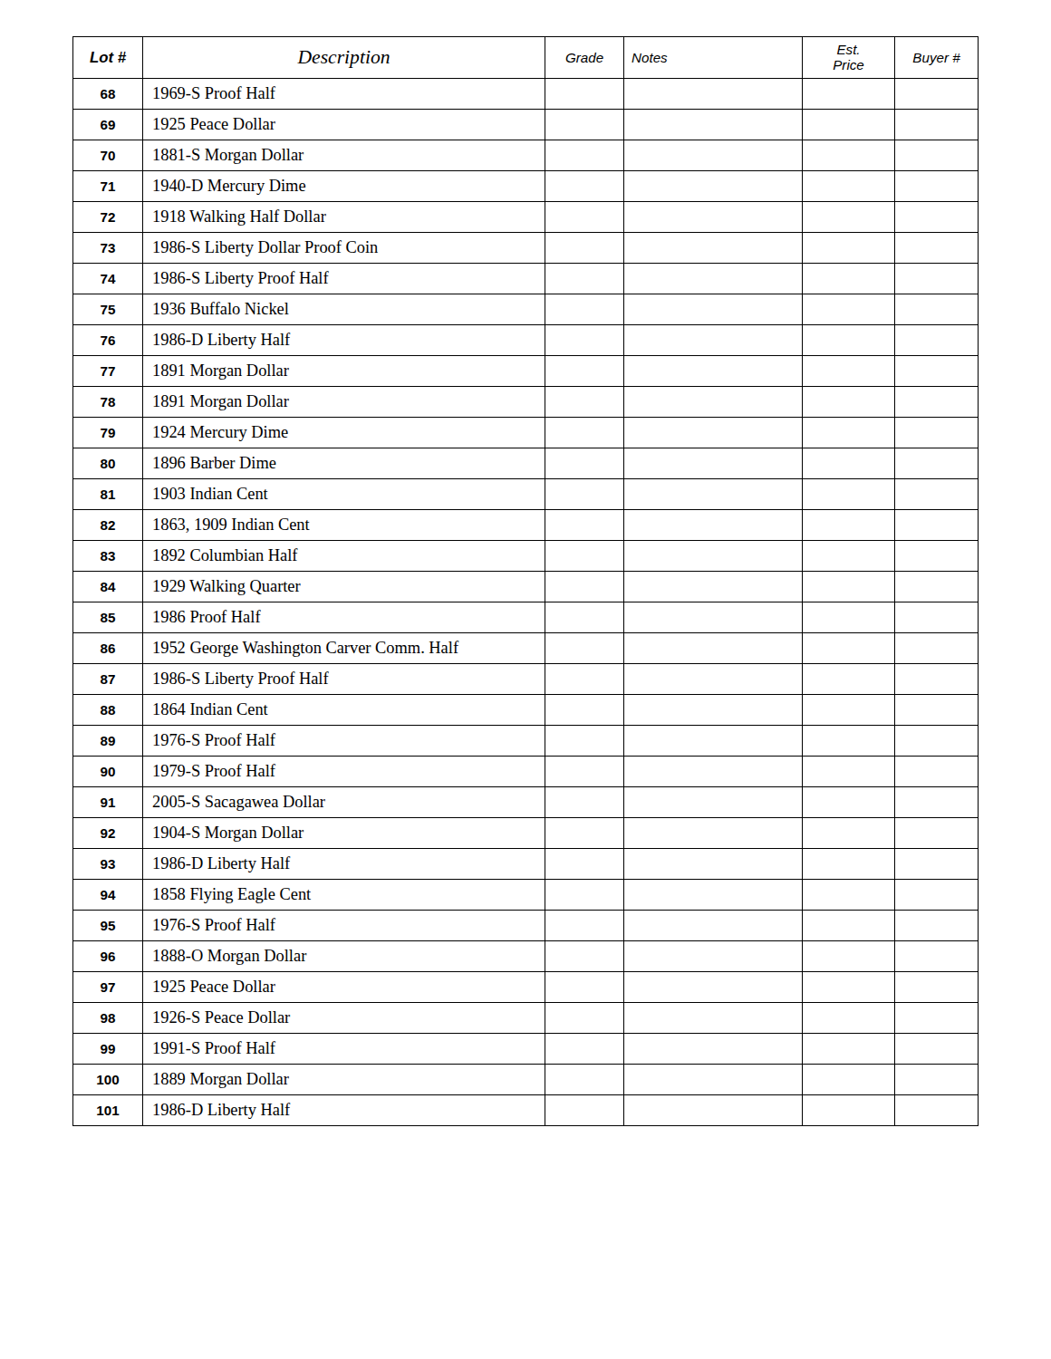| Lot # | Description | Grade | Notes | Est. Price | Buyer # |
| --- | --- | --- | --- | --- | --- |
| 68 | 1969-S Proof Half | | | | |
| 69 | 1925 Peace Dollar | | | | |
| 70 | 1881-S Morgan Dollar | | | | |
| 71 | 1940-D Mercury Dime | | | | |
| 72 | 1918 Walking Half Dollar | | | | |
| 73 | 1986-S Liberty Dollar Proof Coin | | | | |
| 74 | 1986-S Liberty Proof Half | | | | |
| 75 | 1936 Buffalo Nickel | | | | |
| 76 | 1986-D Liberty Half | | | | |
| 77 | 1891 Morgan Dollar | | | | |
| 78 | 1891 Morgan Dollar | | | | |
| 79 | 1924 Mercury Dime | | | | |
| 80 | 1896 Barber Dime | | | | |
| 81 | 1903 Indian Cent | | | | |
| 82 | 1863, 1909 Indian Cent | | | | |
| 83 | 1892 Columbian Half | | | | |
| 84 | 1929 Walking Quarter | | | | |
| 85 | 1986 Proof Half | | | | |
| 86 | 1952 George Washington Carver Comm. Half | | | | |
| 87 | 1986-S Liberty Proof Half | | | | |
| 88 | 1864 Indian Cent | | | | |
| 89 | 1976-S Proof Half | | | | |
| 90 | 1979-S Proof Half | | | | |
| 91 | 2005-S Sacagawea Dollar | | | | |
| 92 | 1904-S Morgan Dollar | | | | |
| 93 | 1986-D Liberty Half | | | | |
| 94 | 1858 Flying Eagle Cent | | | | |
| 95 | 1976-S Proof Half | | | | |
| 96 | 1888-O Morgan Dollar | | | | |
| 97 | 1925 Peace Dollar | | | | |
| 98 | 1926-S Peace Dollar | | | | |
| 99 | 1991-S Proof Half | | | | |
| 100 | 1889 Morgan Dollar | | | | |
| 101 | 1986-D Liberty Half | | | | |